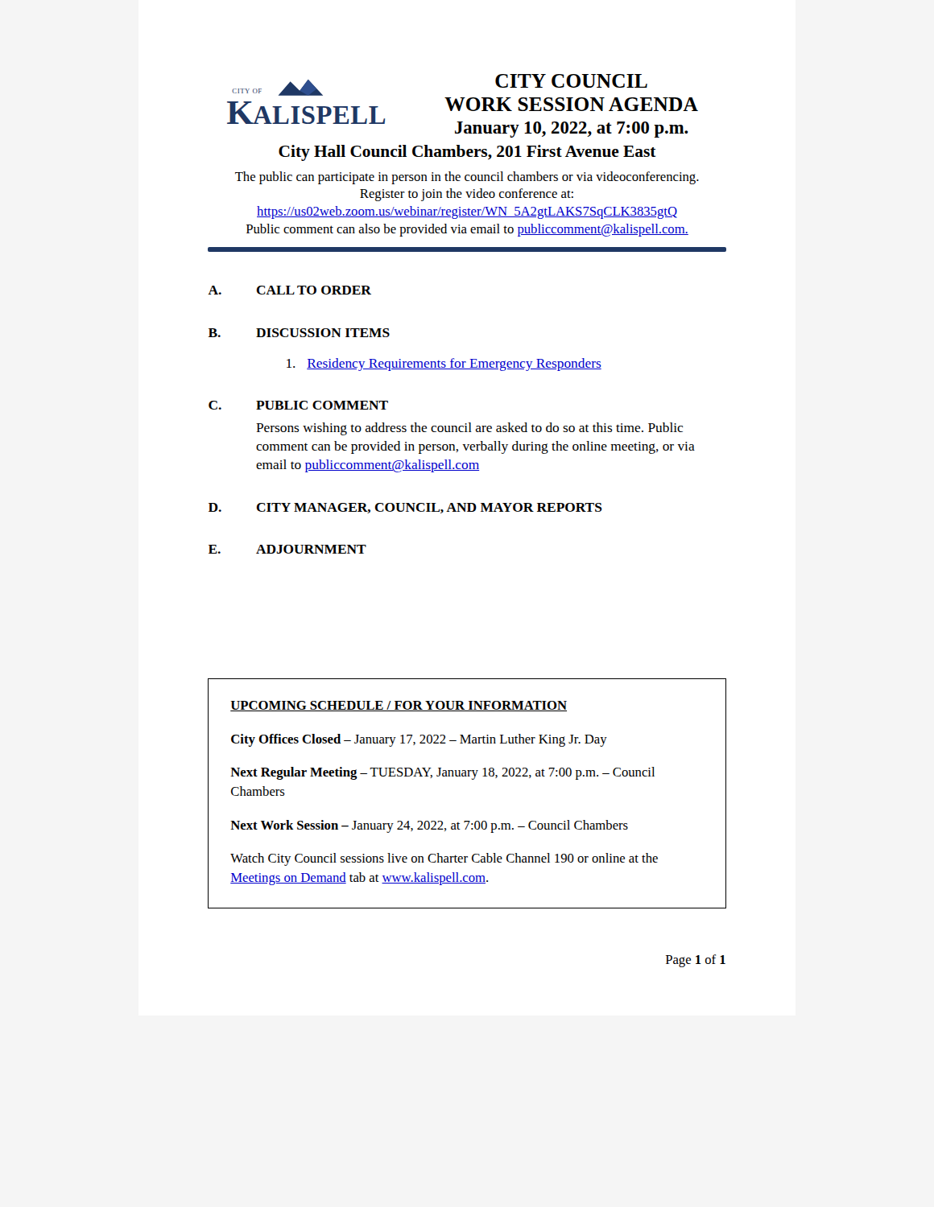CITY OF K ALISPELL
CITY COUNCIL
WORK SESSION AGENDA
January 10, 2022, at 7:00 p.m.
City Hall Council Chambers, 201 First Avenue East
The public can participate in person in the council chambers or via videoconferencing.
Register to join the video conference at:
https://us02web.zoom.us/webinar/register/WN_5A2gtLAKS7SqCLK3835gtQ
Public comment can also be provided via email to publiccomment@kalispell.com.
A.
Call to Order
B.
Discussion Items
1. Residency Requirements for Emergency Responders
C.
Public Comment
Persons wishing to address the council are asked to do so at this time. Public comment can be provided in person, verbally during the online meeting, or via email to publiccomment@kalispell.com
D.
City Manager, Council, and Mayor Reports
E.
Adjournment
UPCOMING SCHEDULE / FOR YOUR INFORMATION
City Offices Closed – January 17, 2022 – Martin Luther King Jr. Day
Next Regular Meeting – TUESDAY, January 18, 2022, at 7:00 p.m. – Council Chambers
Next Work Session – January 24, 2022, at 7:00 p.m. – Council Chambers
Watch City Council sessions live on Charter Cable Channel 190 or online at the Meetings on Demand tab at www.kalispell.com.
Page 1 of 1